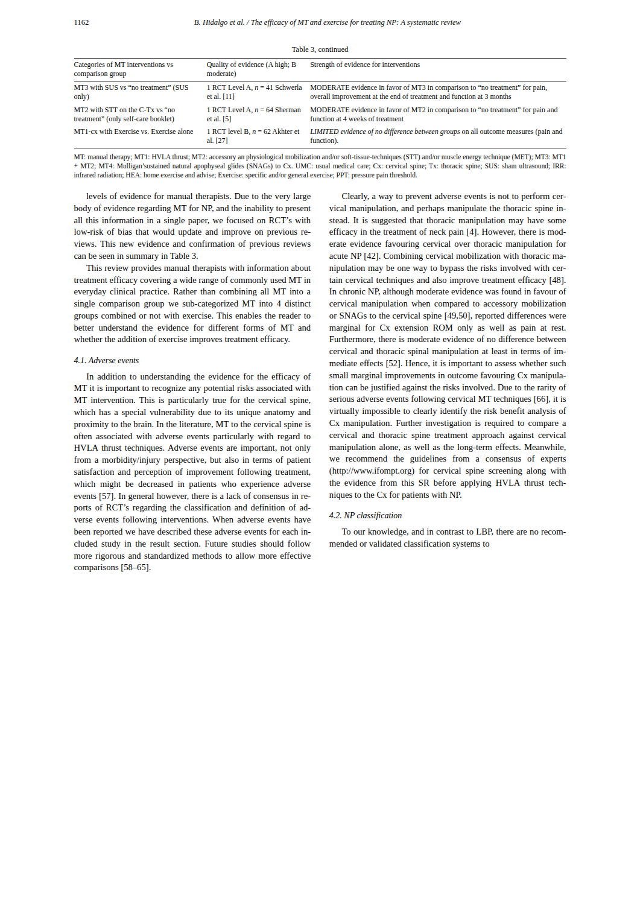1162 B. Hidalgo et al. / The efficacy of MT and exercise for treating NP: A systematic review
Table 3, continued
| Categories of MT interventions vs comparison group | Quality of evidence (A high; B moderate) | Strength of evidence for interventions |
| --- | --- | --- |
| MT3 with SUS vs “no treatment” (SUS only) | 1 RCT Level A, n = 41 Schwerla et al. [11] | MODERATE evidence in favor of MT3 in comparison to “no treatment” for pain, overall improvement at the end of treatment and function at 3 months |
| MT2 with STT on the C-Tx vs “no treatment” (only self-care booklet) | 1 RCT Level A, n = 64 Sherman et al. [5] | MODERATE evidence in favor of MT2 in comparison to “no treatment” for pain and function at 4 weeks of treatment |
| MT1-cx with Exercise vs. Exercise alone | 1 RCT level B, n = 62 Akhter et al. [27] | LIMITED evidence of no difference between groups on all outcome measures (pain and function). |
MT: manual therapy; MT1: HVLA thrust; MT2: accessory an physiological mobilization and/or soft-tissue-techniques (STT) and/or muscle energy technique (MET); MT3: MT1 + MT2; MT4: Mulligan’sustained natural apophyseal glides (SNAGs) to Cx. UMC: usual medical care; Cx: cervical spine; Tx: thoracic spine; SUS: sham ultrasound; IRR: infrared radiation; HEA: home exercise and advise; Exercise: specific and/or general exercise; PPT: pressure pain threshold.
levels of evidence for manual therapists. Due to the very large body of evidence regarding MT for NP, and the inability to present all this information in a single paper, we focused on RCT’s with low-risk of bias that would update and improve on previous reviews. This new evidence and confirmation of previous reviews can be seen in summary in Table 3.
This review provides manual therapists with information about treatment efficacy covering a wide range of commonly used MT in everyday clinical practice. Rather than combining all MT into a single comparison group we sub-categorized MT into 4 distinct groups combined or not with exercise. This enables the reader to better understand the evidence for different forms of MT and whether the addition of exercise improves treatment efficacy.
4.1. Adverse events
In addition to understanding the evidence for the efficacy of MT it is important to recognize any potential risks associated with MT intervention. This is particularly true for the cervical spine, which has a special vulnerability due to its unique anatomy and proximity to the brain. In the literature, MT to the cervical spine is often associated with adverse events particularly with regard to HVLA thrust techniques. Adverse events are important, not only from a morbidity/injury perspective, but also in terms of patient satisfaction and perception of improvement following treatment, which might be decreased in patients who experience adverse events [57]. In general however, there is a lack of consensus in reports of RCT’s regarding the classification and definition of adverse events following interventions. When adverse events have been reported we have described these adverse events for each included study in the result section. Future studies should follow more rigorous and standardized methods to allow more effective comparisons [58–65].
Clearly, a way to prevent adverse events is not to perform cervical manipulation, and perhaps manipulate the thoracic spine instead. It is suggested that thoracic manipulation may have some efficacy in the treatment of neck pain [4]. However, there is moderate evidence favouring cervical over thoracic manipulation for acute NP [42]. Combining cervical mobilization with thoracic manipulation may be one way to bypass the risks involved with certain cervical techniques and also improve treatment efficacy [48]. In chronic NP, although moderate evidence was found in favour of cervical manipulation when compared to accessory mobilization or SNAGs to the cervical spine [49,50], reported differences were marginal for Cx extension ROM only as well as pain at rest. Furthermore, there is moderate evidence of no difference between cervical and thoracic spinal manipulation at least in terms of immediate effects [52]. Hence, it is important to assess whether such small marginal improvements in outcome favouring Cx manipulation can be justified against the risks involved. Due to the rarity of serious adverse events following cervical MT techniques [66], it is virtually impossible to clearly identify the risk benefit analysis of Cx manipulation. Further investigation is required to compare a cervical and thoracic spine treatment approach against cervical manipulation alone, as well as the long-term effects. Meanwhile, we recommend the guidelines from a consensus of experts (http://www.ifompt.org) for cervical spine screening along with the evidence from this SR before applying HVLA thrust techniques to the Cx for patients with NP.
4.2. NP classification
To our knowledge, and in contrast to LBP, there are no recommended or validated classification systems to